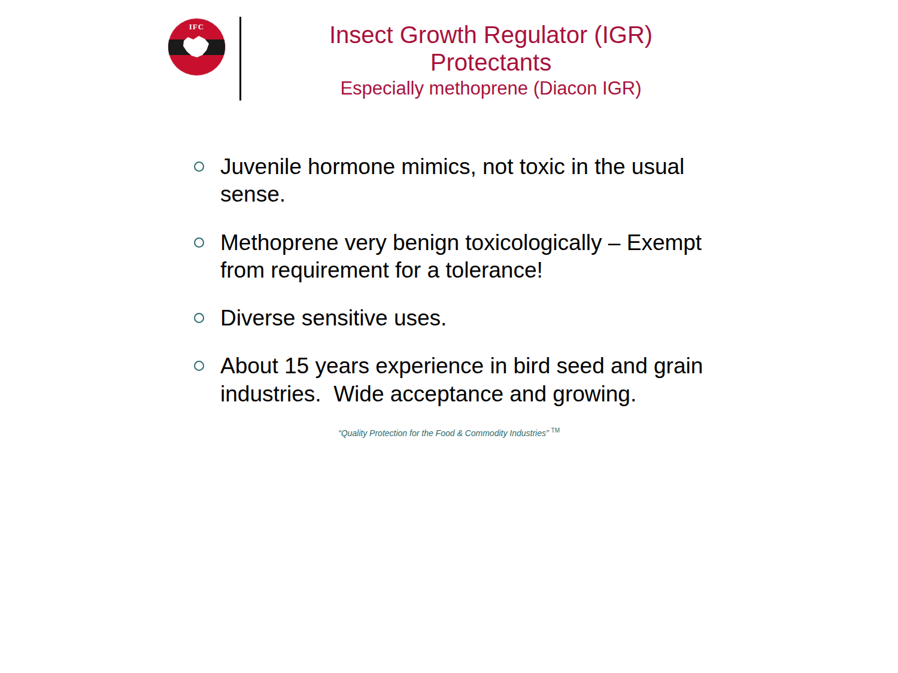IFC
Insect Growth Regulator (IGR)
Protectants
Especially methoprene (Diacon IGR)
Juvenile hormone mimics, not toxic in the usual sense.
Methoprene very benign toxicologically – Exempt from requirement for a tolerance!
Diverse sensitive uses.
About 15 years experience in bird seed and grain industries. Wide acceptance and growing.
“Quality Protection for the Food & Commodity Industries” TM